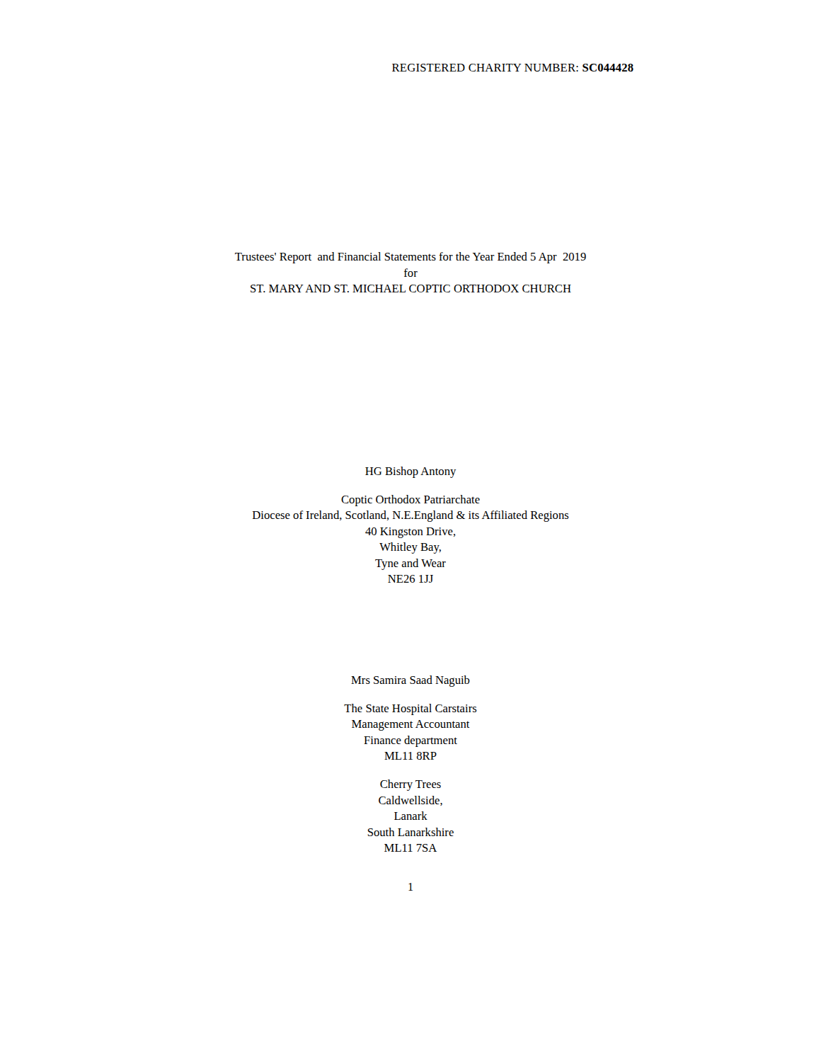REGISTERED CHARITY NUMBER: SC044428
Trustees' Report and Financial Statements for the Year Ended 5 Apr 2019
for
ST. MARY AND ST. MICHAEL COPTIC ORTHODOX CHURCH
HG Bishop Antony
Coptic Orthodox Patriarchate
Diocese of Ireland, Scotland, N.E.England & its Affiliated Regions
40 Kingston Drive,
Whitley Bay,
Tyne and Wear
NE26 1JJ
Mrs Samira Saad Naguib
The State Hospital Carstairs
Management Accountant
Finance department
ML11 8RP
Cherry Trees
Caldwellside,
Lanark
South Lanarkshire
ML11 7SA
1